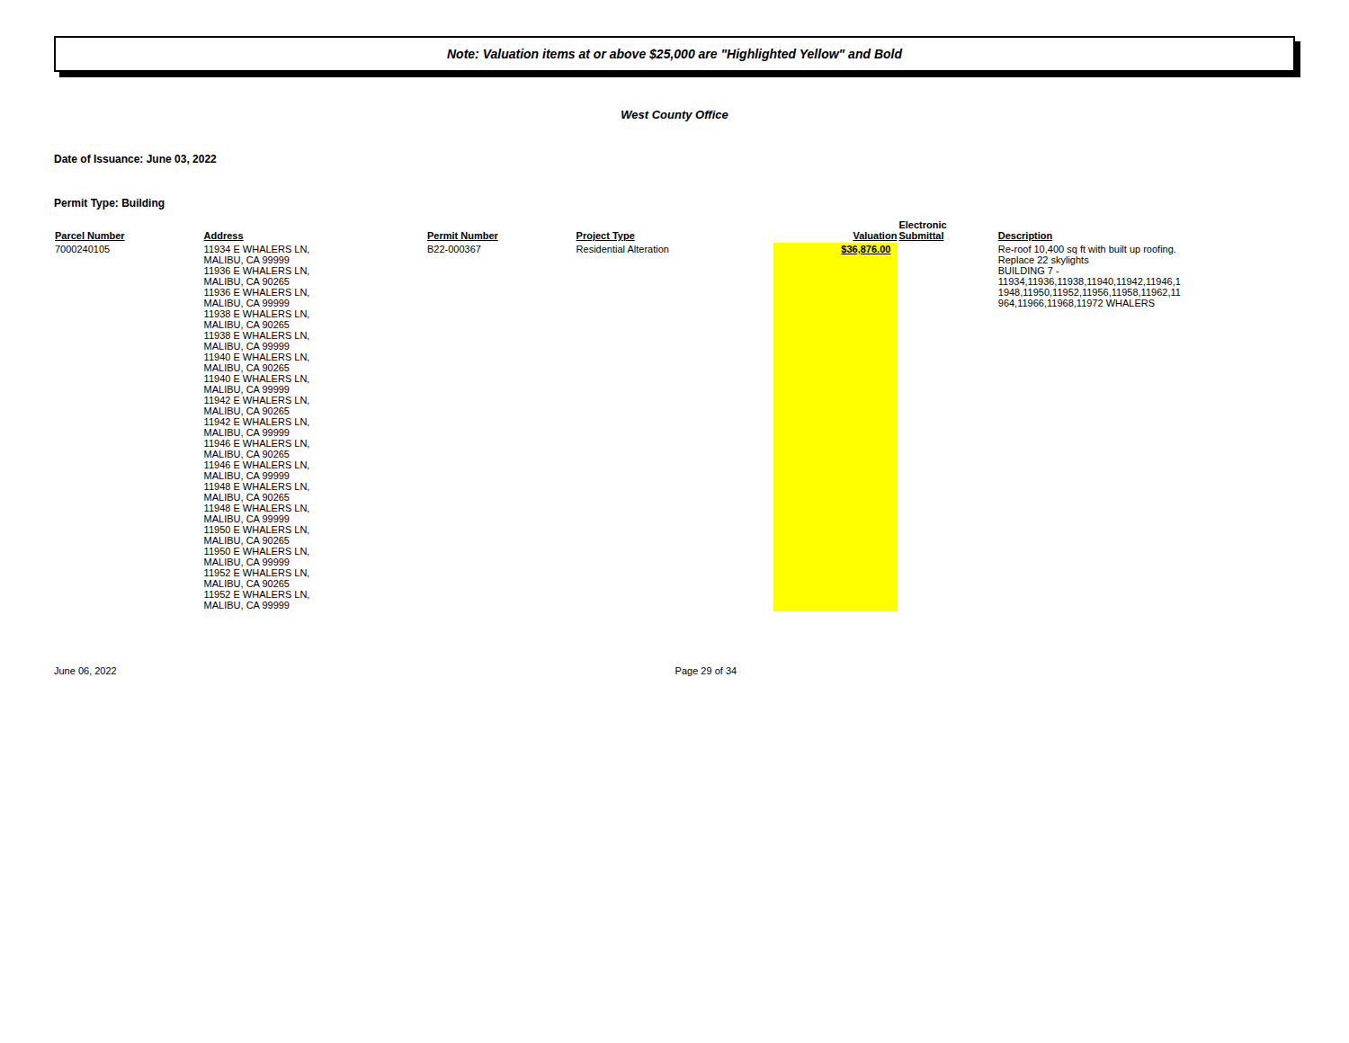Note: Valuation items at or above $25,000 are "Highlighted Yellow" and Bold
West County Office
Date of Issuance: June 03, 2022
Permit Type: Building
| Parcel Number | Address | Permit Number | Project Type | Valuation | Electronic Submittal | Description |
| --- | --- | --- | --- | --- | --- | --- |
| 7000240105 | 11934 E WHALERS LN, MALIBU, CA 99999 11936 E WHALERS LN, MALIBU, CA 90265 11936 E WHALERS LN, MALIBU, CA 99999 11938 E WHALERS LN, MALIBU, CA 90265 11938 E WHALERS LN, MALIBU, CA 99999 11940 E WHALERS LN, MALIBU, CA 90265 11940 E WHALERS LN, MALIBU, CA 99999 11942 E WHALERS LN, MALIBU, CA 90265 11942 E WHALERS LN, MALIBU, CA 99999 11946 E WHALERS LN, MALIBU, CA 90265 11946 E WHALERS LN, MALIBU, CA 99999 11948 E WHALERS LN, MALIBU, CA 90265 11948 E WHALERS LN, MALIBU, CA 99999 11950 E WHALERS LN, MALIBU, CA 90265 11950 E WHALERS LN, MALIBU, CA 99999 11952 E WHALERS LN, MALIBU, CA 90265 11952 E WHALERS LN, MALIBU, CA 99999 | B22-000367 | Residential Alteration | $36,876.00 | | Re-roof 10,400 sq ft with built up roofing. Replace 22 skylights BUILDING 7 - 11934,11936,11938,11940,11942,11946,1 1948,11950,11952,11956,11958,11962,11 964,11966,11968,11972 WHALERS |
June 06, 2022
Page 29 of 34